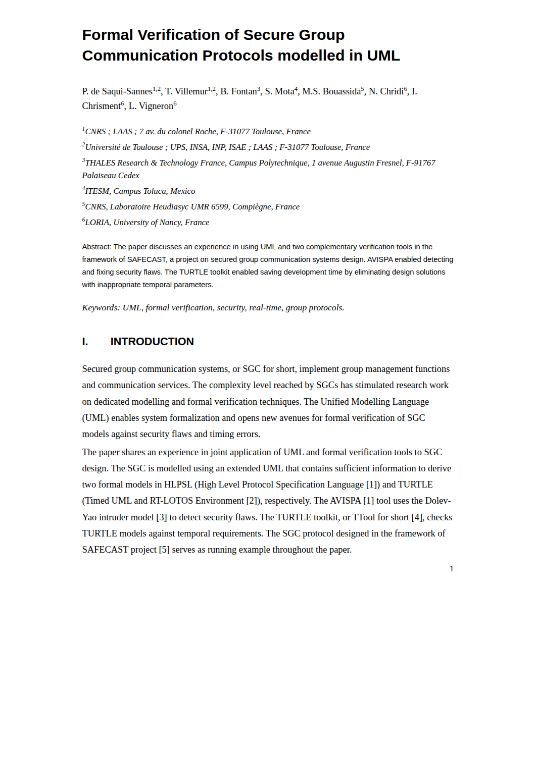Formal Verification of Secure Group Communication Protocols modelled in UML
P. de Saqui-Sannes1,2, T. Villemur1,2, B. Fontan3, S. Mota4, M.S. Bouassida5, N. Chridi6, I. Chrisment6, L. Vigneron6
1CNRS ; LAAS ; 7 av. du colonel Roche, F-31077 Toulouse, France
2Université de Toulouse ; UPS, INSA, INP, ISAE ; LAAS ; F-31077 Toulouse, France
3THALES Research & Technology France, Campus Polytechnique, 1 avenue Augustin Fresnel, F-91767 Palaiseau Cedex
4ITESM, Campus Toluca, Mexico
5CNRS, Laboratoire Heudiasyc UMR 6599, Compiègne, France
6LORIA, University of Nancy, France
Abstract: The paper discusses an experience in using UML and two complementary verification tools in the framework of SAFECAST, a project on secured group communication systems design. AVISPA enabled detecting and fixing security flaws. The TURTLE toolkit enabled saving development time by eliminating design solutions with inappropriate temporal parameters.
Keywords: UML, formal verification, security, real-time, group protocols.
I. INTRODUCTION
Secured group communication systems, or SGC for short, implement group management functions and communication services. The complexity level reached by SGCs has stimulated research work on dedicated modelling and formal verification techniques. The Unified Modelling Language (UML) enables system formalization and opens new avenues for formal verification of SGC models against security flaws and timing errors.
The paper shares an experience in joint application of UML and formal verification tools to SGC design. The SGC is modelled using an extended UML that contains sufficient information to derive two formal models in HLPSL (High Level Protocol Specification Language [1]) and TURTLE (Timed UML and RT-LOTOS Environment [2]), respectively. The AVISPA [1] tool uses the Dolev-Yao intruder model [3] to detect security flaws. The TURTLE toolkit, or TTool for short [4], checks TURTLE models against temporal requirements. The SGC protocol designed in the framework of SAFECAST project [5] serves as running example throughout the paper.
1